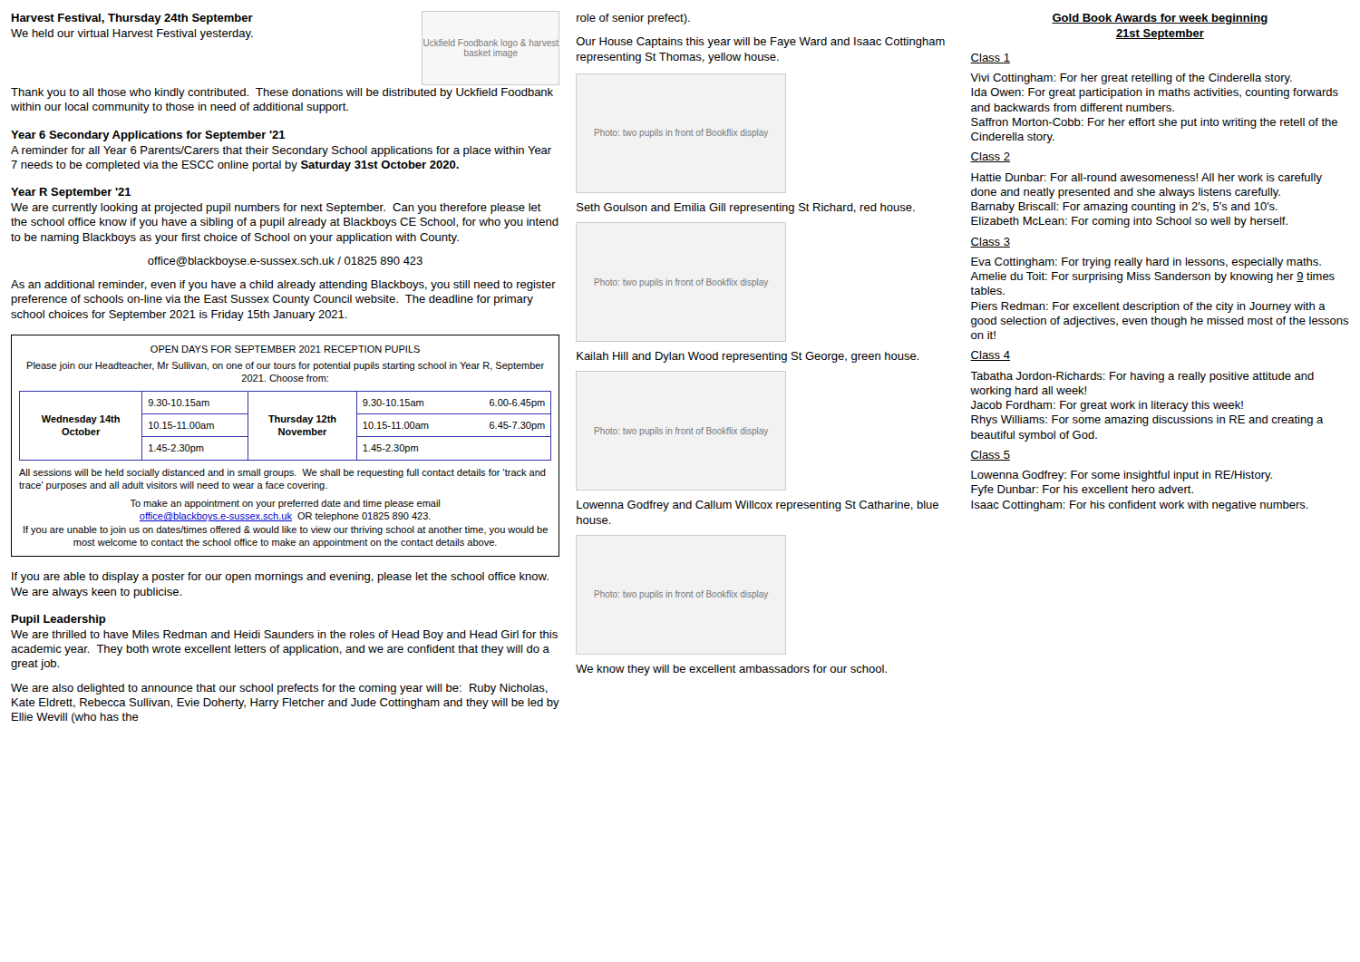Harvest Festival, Thursday 24th September
We held our virtual Harvest Festival yesterday.
Uckfield Foodbank logo & harvest basket image
Thank you to all those who kindly contributed. These donations will be distributed by Uckfield Foodbank within our local community to those in need of additional support.
Year 6 Secondary Applications for September '21
A reminder for all Year 6 Parents/Carers that their Secondary School applications for a place within Year 7 needs to be completed via the ESCC online portal by Saturday 31st October 2020.
Year R September '21
We are currently looking at projected pupil numbers for next September. Can you therefore please let the school office know if you have a sibling of a pupil already at Blackboys CE School, for who you intend to be naming Blackboys as your first choice of School on your application with County.
office@blackboyse.e-sussex.sch.uk / 01825 890 423
As an additional reminder, even if you have a child already attending Blackboys, you still need to register preference of schools on-line via the East Sussex County Council website. The deadline for primary school choices for September 2021 is Friday 15th January 2021.
OPEN DAYS FOR SEPTEMBER 2021 RECEPTION PUPILS
Please join our Headteacher, Mr Sullivan, on one of our tours for potential pupils starting school in Year R, September 2021. Choose from:
| Wednesday 14th October | 9.30-10.15am | Thursday 12th November | 9.30-10.15am 6.00-6.45pm |
| 10.15-11.00am | 10.15-11.00am 6.45-7.30pm |
| 1.45-2.30pm | 1.45-2.30pm |
All sessions will be held socially distanced and in small groups. We shall be requesting full contact details for 'track and trace' purposes and all adult visitors will need to wear a face covering.
To make an appointment on your preferred date and time please email
office@blackboys.e-sussex.sch.uk OR telephone 01825 890 423.
If you are unable to join us on dates/times offered & would like to view our thriving school at another time, you would be most welcome to contact the school office to make an appointment on the contact details above.
If you are able to display a poster for our open mornings and evening, please let the school office know. We are always keen to publicise.
Pupil Leadership
We are thrilled to have Miles Redman and Heidi Saunders in the roles of Head Boy and Head Girl for this academic year. They both wrote excellent letters of application, and we are confident that they will do a great job.
We are also delighted to announce that our school prefects for the coming year will be: Ruby Nicholas, Kate Eldrett, Rebecca Sullivan, Evie Doherty, Harry Fletcher and Jude Cottingham and they will be led by Ellie Wevill (who has the
role of senior prefect).
Our House Captains this year will be Faye Ward and Isaac Cottingham representing St Thomas, yellow house.
Photo: two pupils in front of Bookflix display
Seth Goulson and Emilia Gill representing St Richard, red house.
Photo: two pupils in front of Bookflix display
Kailah Hill and Dylan Wood representing St George, green house.
Photo: two pupils in front of Bookflix display
Lowenna Godfrey and Callum Willcox representing St Catharine, blue house.
Photo: two pupils in front of Bookflix display
We know they will be excellent ambassadors for our school.
Gold Book Awards for week beginning
21st September
Class 1
Vivi Cottingham: For her great retelling of the Cinderella story.
Ida Owen: For great participation in maths activities, counting forwards and backwards from different numbers.
Saffron Morton-Cobb: For her effort she put into writing the retell of the Cinderella story.
Class 2
Hattie Dunbar: For all-round awesomeness! All her work is carefully done and neatly presented and she always listens carefully.
Barnaby Briscall: For amazing counting in 2's, 5's and 10's.
Elizabeth McLean: For coming into School so well by herself.
Class 3
Eva Cottingham: For trying really hard in lessons, especially maths.
Amelie du Toit: For surprising Miss Sanderson by knowing her 9 times tables.
Piers Redman: For excellent description of the city in Journey with a good selection of adjectives, even though he missed most of the lessons on it!
Class 4
Tabatha Jordon-Richards: For having a really positive attitude and working hard all week!
Jacob Fordham: For great work in literacy this week!
Rhys Williams: For some amazing discussions in RE and creating a beautiful symbol of God.
Class 5
Lowenna Godfrey: For some insightful input in RE/History.
Fyfe Dunbar: For his excellent hero advert.
Isaac Cottingham: For his confident work with negative numbers.